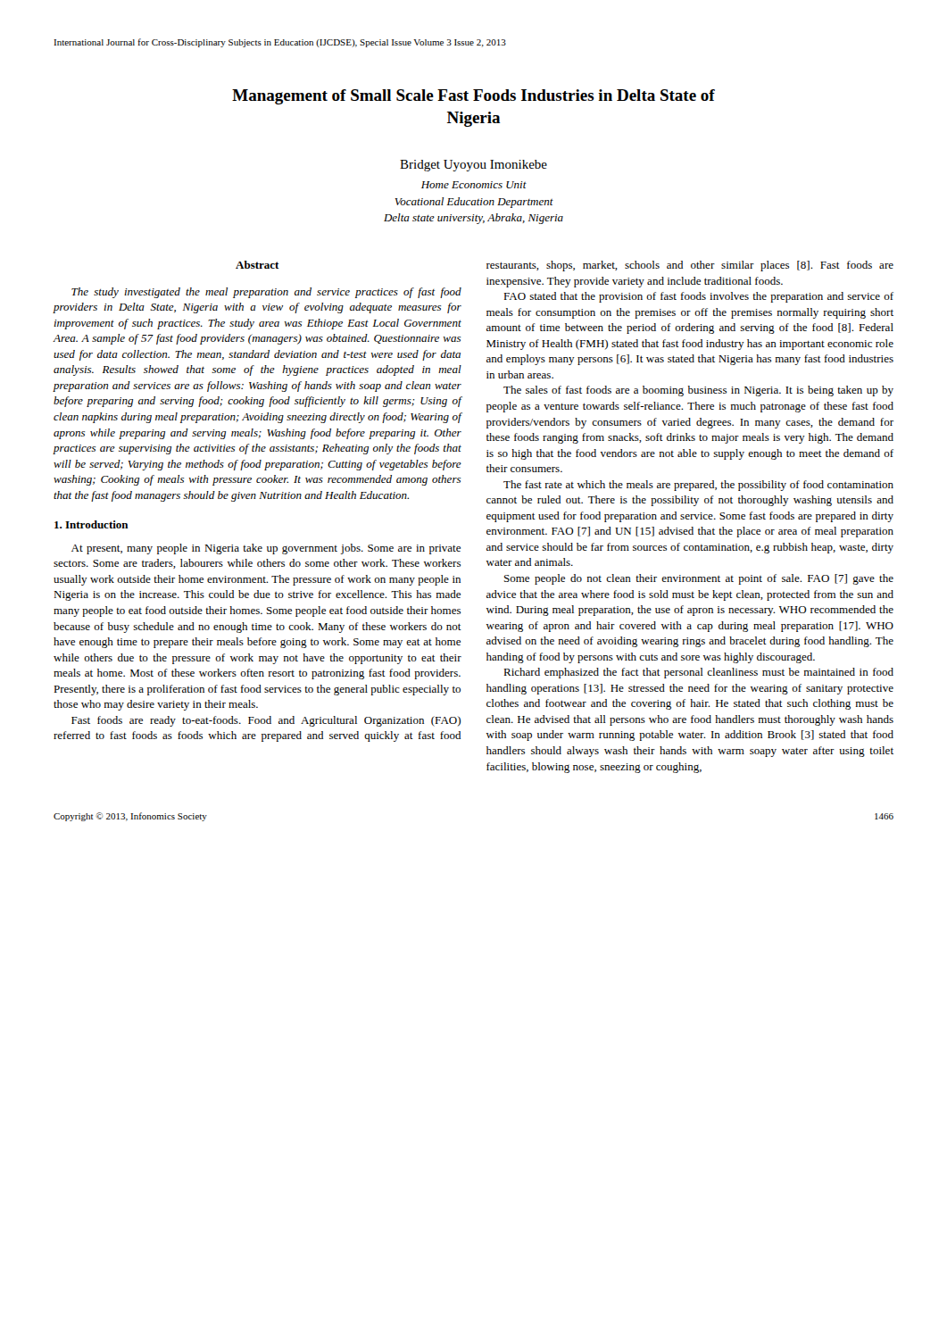International Journal for Cross-Disciplinary Subjects in Education (IJCDSE), Special Issue Volume 3 Issue 2, 2013
Management of Small Scale Fast Foods Industries in Delta State of
Nigeria
Bridget Uyoyou Imonikebe
Home Economics Unit
Vocational Education Department
Delta state university, Abraka, Nigeria
Abstract
The study investigated the meal preparation and service practices of fast food providers in Delta State, Nigeria with a view of evolving adequate measures for improvement of such practices. The study area was Ethiope East Local Government Area. A sample of 57 fast food providers (managers) was obtained. Questionnaire was used for data collection. The mean, standard deviation and t-test were used for data analysis. Results showed that some of the hygiene practices adopted in meal preparation and services are as follows: Washing of hands with soap and clean water before preparing and serving food; cooking food sufficiently to kill germs; Using of clean napkins during meal preparation; Avoiding sneezing directly on food; Wearing of aprons while preparing and serving meals; Washing food before preparing it. Other practices are supervising the activities of the assistants; Reheating only the foods that will be served; Varying the methods of food preparation; Cutting of vegetables before washing; Cooking of meals with pressure cooker. It was recommended among others that the fast food managers should be given Nutrition and Health Education.
1. Introduction
At present, many people in Nigeria take up government jobs. Some are in private sectors. Some are traders, labourers while others do some other work. These workers usually work outside their home environment. The pressure of work on many people in Nigeria is on the increase. This could be due to strive for excellence. This has made many people to eat food outside their homes. Some people eat food outside their homes because of busy schedule and no enough time to cook. Many of these workers do not have enough time to prepare their meals before going to work. Some may eat at home while others due to the pressure of work may not have the opportunity to eat their meals at home. Most of these workers often resort to patronizing fast food providers. Presently, there is a proliferation of fast food services to the general public especially to those who may desire variety in their meals.
Fast foods are ready to-eat-foods. Food and Agricultural Organization (FAO) referred to fast foods as foods which are prepared and served quickly at fast food restaurants, shops, market, schools and other similar places [8]. Fast foods are inexpensive. They provide variety and include traditional foods.
FAO stated that the provision of fast foods involves the preparation and service of meals for consumption on the premises or off the premises normally requiring short amount of time between the period of ordering and serving of the food [8]. Federal Ministry of Health (FMH) stated that fast food industry has an important economic role and employs many persons [6]. It was stated that Nigeria has many fast food industries in urban areas.
The sales of fast foods are a booming business in Nigeria. It is being taken up by people as a venture towards self-reliance. There is much patronage of these fast food providers/vendors by consumers of varied degrees. In many cases, the demand for these foods ranging from snacks, soft drinks to major meals is very high. The demand is so high that the food vendors are not able to supply enough to meet the demand of their consumers.
The fast rate at which the meals are prepared, the possibility of food contamination cannot be ruled out. There is the possibility of not thoroughly washing utensils and equipment used for food preparation and service. Some fast foods are prepared in dirty environment. FAO [7] and UN [15] advised that the place or area of meal preparation and service should be far from sources of contamination, e.g rubbish heap, waste, dirty water and animals.
Some people do not clean their environment at point of sale. FAO [7] gave the advice that the area where food is sold must be kept clean, protected from the sun and wind. During meal preparation, the use of apron is necessary. WHO recommended the wearing of apron and hair covered with a cap during meal preparation [17]. WHO advised on the need of avoiding wearing rings and bracelet during food handling. The handing of food by persons with cuts and sore was highly discouraged.
Richard emphasized the fact that personal cleanliness must be maintained in food handling operations [13]. He stressed the need for the wearing of sanitary protective clothes and footwear and the covering of hair. He stated that such clothing must be clean. He advised that all persons who are food handlers must thoroughly wash hands with soap under warm running potable water. In addition Brook [3] stated that food handlers should always wash their hands with warm soapy water after using toilet facilities, blowing nose, sneezing or coughing,
Copyright © 2013, Infonomics Society 1466